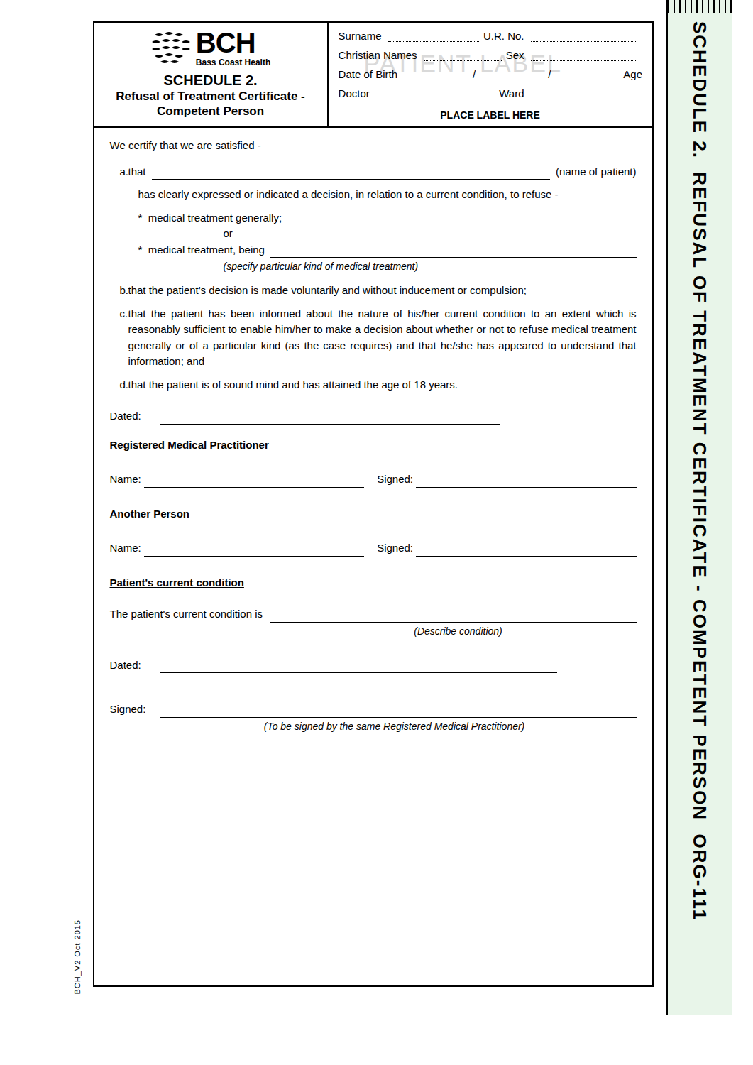SCHEDULE 2. REFUSAL OF TREATMENT CERTIFICATE - COMPETENT PERSON ORG-111
BCH
Bass Coast Health
SCHEDULE 2.
Refusal of Treatment Certificate -
Competent Person
PATIENT LABEL
Surname U.R. No.
Christian Names Sex
Date of Birth / / Age
Doctor Ward
PLACE LABEL HERE
We certify that we are satisfied -
a.
that (name of patient)
has clearly expressed or indicated a decision, in relation to a current condition, to refuse -
* medical treatment generally;
or
* medical treatment, being
(specify particular kind of medical treatment)
b.
that the patient's decision is made voluntarily and without inducement or compulsion;
c.
that the patient has been informed about the nature of his/her current condition to an extent which is reasonably sufficient to enable him/her to make a decision about whether or not to refuse medical treatment generally or of a particular kind (as the case requires) and that he/she has appeared to understand that information; and
d.
that the patient is of sound mind and has attained the age of 18 years.
Dated:
Registered Medical Practitioner
Name: Signed:
Another Person
Name: Signed:
Patient's current condition
The patient's current condition is
(Describe condition)
Dated:
Signed:
(To be signed by the same Registered Medical Practitioner)
BCH_V2 Oct 2015